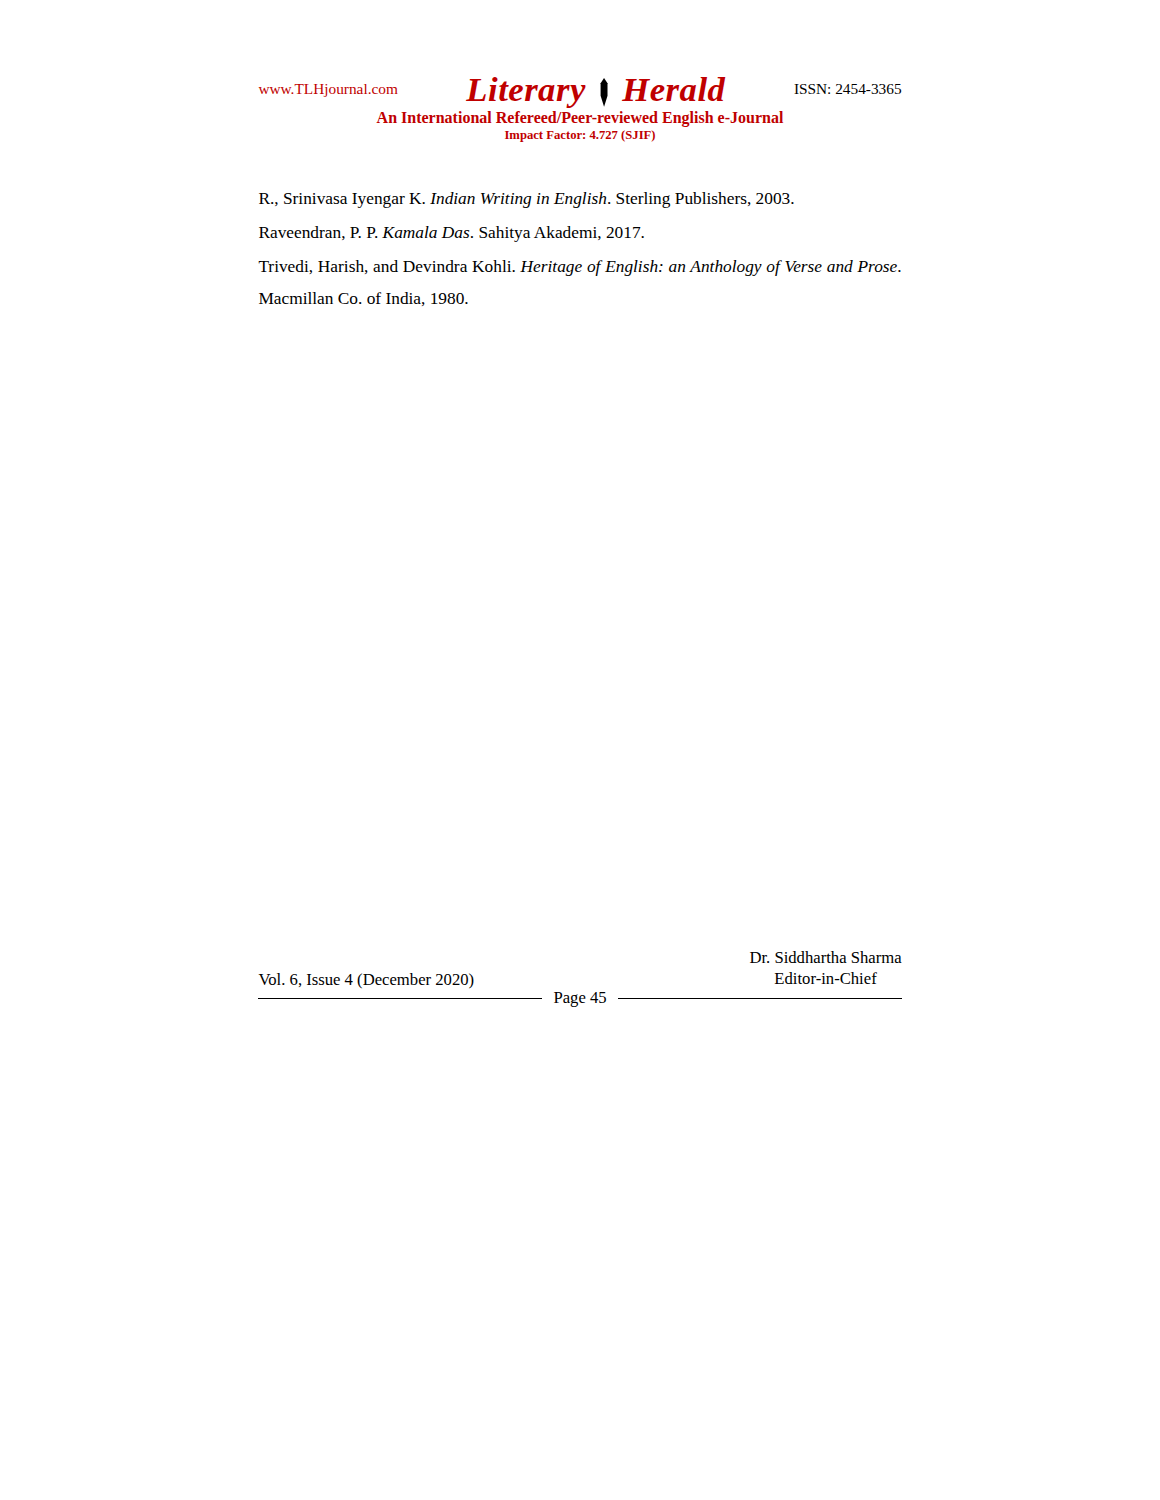www.TLHjournal.com
Literary Herald
ISSN: 2454-3365
An International Refereed/Peer-reviewed English e-Journal
Impact Factor: 4.727 (SJIF)
R., Srinivasa Iyengar K. Indian Writing in English. Sterling Publishers, 2003.
Raveendran, P. P. Kamala Das. Sahitya Akademi, 2017.
Trivedi, Harish, and Devindra Kohli. Heritage of English: an Anthology of Verse and Prose. Macmillan Co. of India, 1980.
Vol. 6, Issue 4 (December 2020)
Dr. Siddhartha Sharma
Editor-in-Chief
Page 45